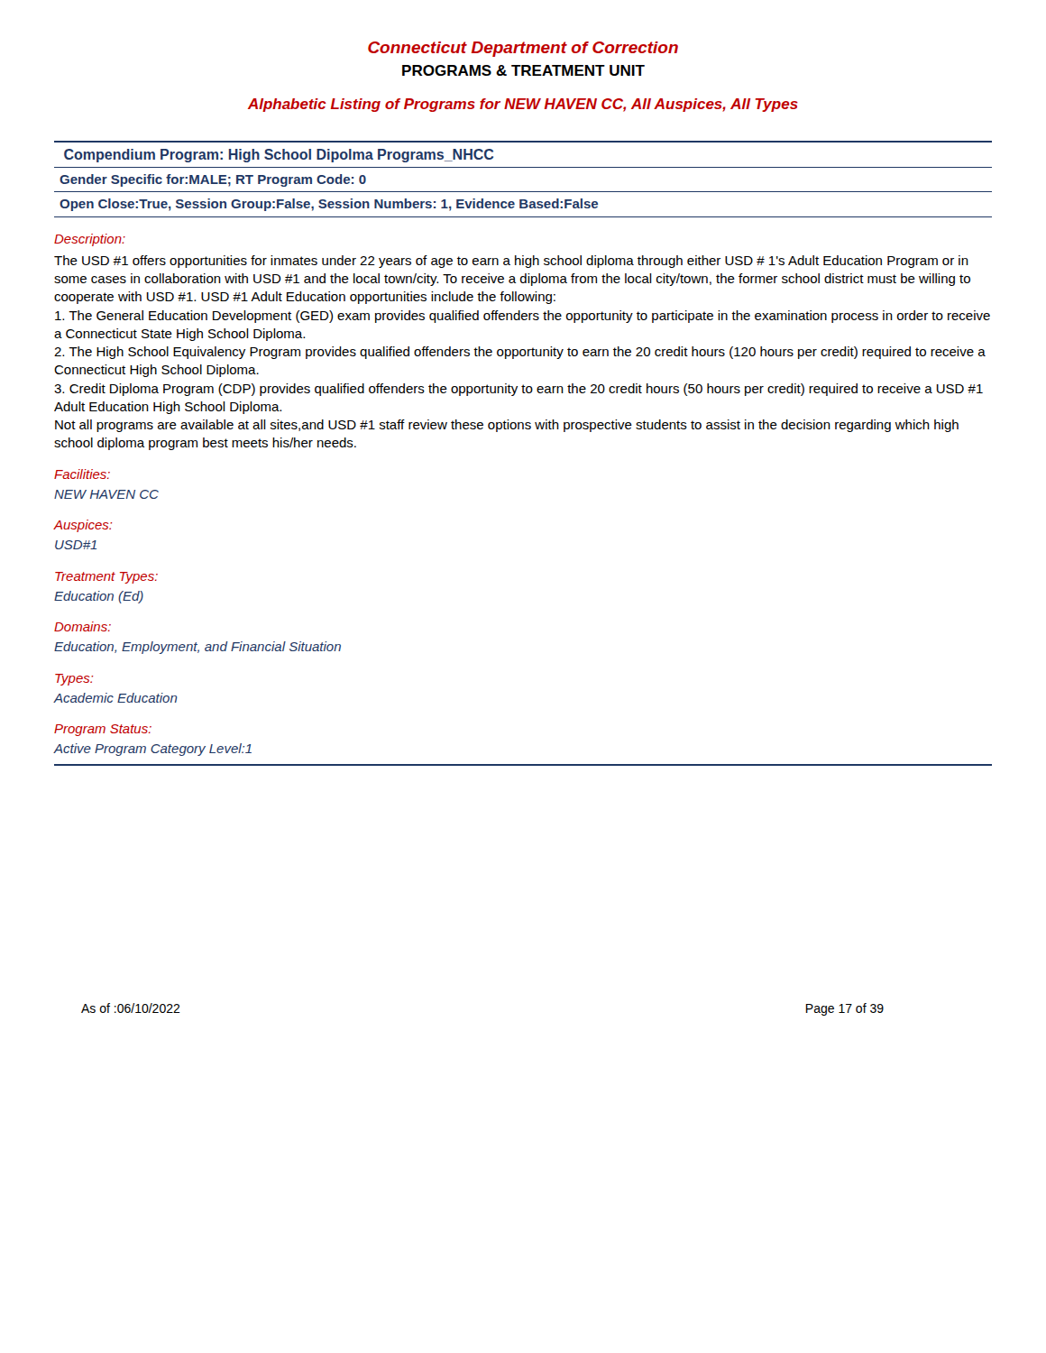Connecticut Department of Correction
PROGRAMS & TREATMENT UNIT
Alphabetic Listing of Programs for NEW HAVEN CC, All Auspices, All Types
Compendium Program: High School Dipolma Programs_NHCC
Gender Specific for:MALE; RT Program Code: 0
Open Close:True, Session Group:False, Session Numbers: 1, Evidence Based:False
Description:
The USD #1 offers opportunities for inmates under 22 years of age to earn a high school diploma through either USD # 1's Adult Education Program or in some cases in collaboration with USD #1 and the local town/city. To receive a diploma from the local city/town, the former school district must be willing to cooperate with USD #1. USD #1 Adult Education opportunities include the following:
1. The General Education Development (GED) exam provides qualified offenders the opportunity to participate in the examination process in order to receive a Connecticut State High School Diploma.
2. The High School Equivalency Program provides qualified offenders the opportunity to earn the 20 credit hours (120 hours per credit) required to receive a Connecticut High School Diploma.
3. Credit Diploma Program (CDP) provides qualified offenders the opportunity to earn the 20 credit hours (50 hours per credit) required to receive a USD #1 Adult Education High School Diploma.
Not all programs are available at all sites,and USD #1 staff review these options with prospective students to assist in the decision regarding which high school diploma program best meets his/her needs.
Facilities:
NEW HAVEN CC
Auspices:
USD#1
Treatment Types:
Education (Ed)
Domains:
Education, Employment, and Financial Situation
Types:
Academic Education
Program Status:
Active Program Category Level:1
As of :06/10/2022
Page 17 of 39